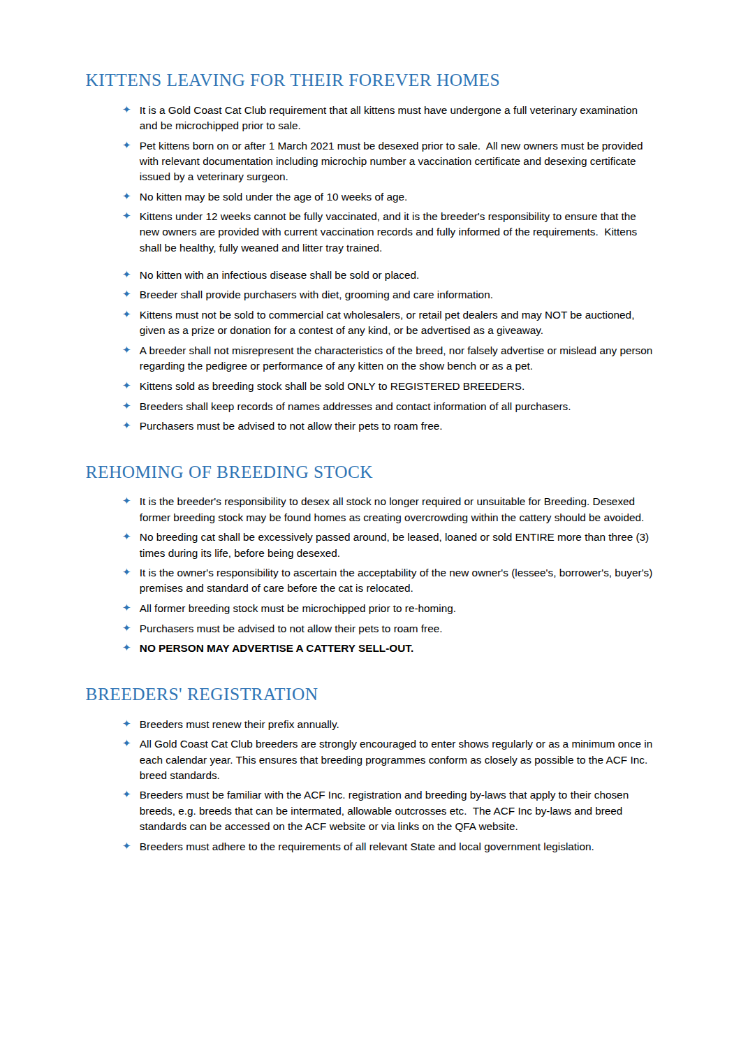KITTENS LEAVING FOR THEIR FOREVER HOMES
It is a Gold Coast Cat Club requirement that all kittens must have undergone a full veterinary examination and be microchipped prior to sale.
Pet kittens born on or after 1 March 2021 must be desexed prior to sale. All new owners must be provided with relevant documentation including microchip number a vaccination certificate and desexing certificate issued by a veterinary surgeon.
No kitten may be sold under the age of 10 weeks of age.
Kittens under 12 weeks cannot be fully vaccinated, and it is the breeder's responsibility to ensure that the new owners are provided with current vaccination records and fully informed of the requirements. Kittens shall be healthy, fully weaned and litter tray trained.
No kitten with an infectious disease shall be sold or placed.
Breeder shall provide purchasers with diet, grooming and care information.
Kittens must not be sold to commercial cat wholesalers, or retail pet dealers and may NOT be auctioned, given as a prize or donation for a contest of any kind, or be advertised as a giveaway.
A breeder shall not misrepresent the characteristics of the breed, nor falsely advertise or mislead any person regarding the pedigree or performance of any kitten on the show bench or as a pet.
Kittens sold as breeding stock shall be sold ONLY to REGISTERED BREEDERS.
Breeders shall keep records of names addresses and contact information of all purchasers.
Purchasers must be advised to not allow their pets to roam free.
REHOMING OF BREEDING STOCK
It is the breeder's responsibility to desex all stock no longer required or unsuitable for Breeding. Desexed former breeding stock may be found homes as creating overcrowding within the cattery should be avoided.
No breeding cat shall be excessively passed around, be leased, loaned or sold ENTIRE more than three (3) times during its life, before being desexed.
It is the owner's responsibility to ascertain the acceptability of the new owner's (lessee's, borrower's, buyer's) premises and standard of care before the cat is relocated.
All former breeding stock must be microchipped prior to re-homing.
Purchasers must be advised to not allow their pets to roam free.
NO PERSON MAY ADVERTISE A CATTERY SELL-OUT.
BREEDERS' REGISTRATION
Breeders must renew their prefix annually.
All Gold Coast Cat Club breeders are strongly encouraged to enter shows regularly or as a minimum once in each calendar year. This ensures that breeding programmes conform as closely as possible to the ACF Inc. breed standards.
Breeders must be familiar with the ACF Inc. registration and breeding by-laws that apply to their chosen breeds, e.g. breeds that can be intermated, allowable outcrosses etc. The ACF Inc by-laws and breed standards can be accessed on the ACF website or via links on the QFA website.
Breeders must adhere to the requirements of all relevant State and local government legislation.